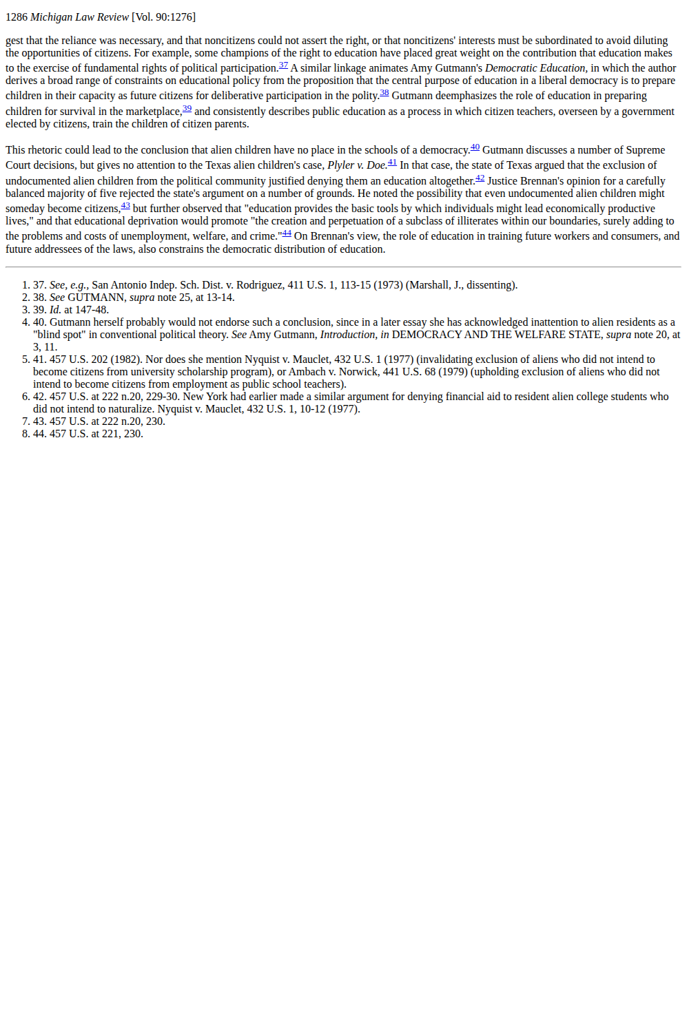1286 Michigan Law Review [Vol. 90:1276]
gest that the reliance was necessary, and that noncitizens could not assert the right, or that noncitizens' interests must be subordinated to avoid diluting the opportunities of citizens. For example, some champions of the right to education have placed great weight on the contribution that education makes to the exercise of fundamental rights of political participation.37 A similar linkage animates Amy Gutmann's Democratic Education, in which the author derives a broad range of constraints on educational policy from the proposition that the central purpose of education in a liberal democracy is to prepare children in their capacity as future citizens for deliberative participation in the polity.38 Gutmann deemphasizes the role of education in preparing children for survival in the marketplace,39 and consistently describes public education as a process in which citizen teachers, overseen by a government elected by citizens, train the children of citizen parents.
This rhetoric could lead to the conclusion that alien children have no place in the schools of a democracy.40 Gutmann discusses a number of Supreme Court decisions, but gives no attention to the Texas alien children's case, Plyler v. Doe.41 In that case, the state of Texas argued that the exclusion of undocumented alien children from the political community justified denying them an education altogether.42 Justice Brennan's opinion for a carefully balanced majority of five rejected the state's argument on a number of grounds. He noted the possibility that even undocumented alien children might someday become citizens,43 but further observed that "education provides the basic tools by which individuals might lead economically productive lives," and that educational deprivation would promote "the creation and perpetuation of a subclass of illiterates within our boundaries, surely adding to the problems and costs of unemployment, welfare, and crime."44 On Brennan's view, the role of education in training future workers and consumers, and future addressees of the laws, also constrains the democratic distribution of education.
37. See, e.g., San Antonio Indep. Sch. Dist. v. Rodriguez, 411 U.S. 1, 113-15 (1973) (Marshall, J., dissenting).
38. See GUTMANN, supra note 25, at 13-14.
39. Id. at 147-48.
40. Gutmann herself probably would not endorse such a conclusion, since in a later essay she has acknowledged inattention to alien residents as a "blind spot" in conventional political theory. See Amy Gutmann, Introduction, in DEMOCRACY AND THE WELFARE STATE, supra note 20, at 3, 11.
41. 457 U.S. 202 (1982). Nor does she mention Nyquist v. Mauclet, 432 U.S. 1 (1977) (invalidating exclusion of aliens who did not intend to become citizens from university scholarship program), or Ambach v. Norwick, 441 U.S. 68 (1979) (upholding exclusion of aliens who did not intend to become citizens from employment as public school teachers).
42. 457 U.S. at 222 n.20, 229-30. New York had earlier made a similar argument for denying financial aid to resident alien college students who did not intend to naturalize. Nyquist v. Mauclet, 432 U.S. 1, 10-12 (1977).
43. 457 U.S. at 222 n.20, 230.
44. 457 U.S. at 221, 230.